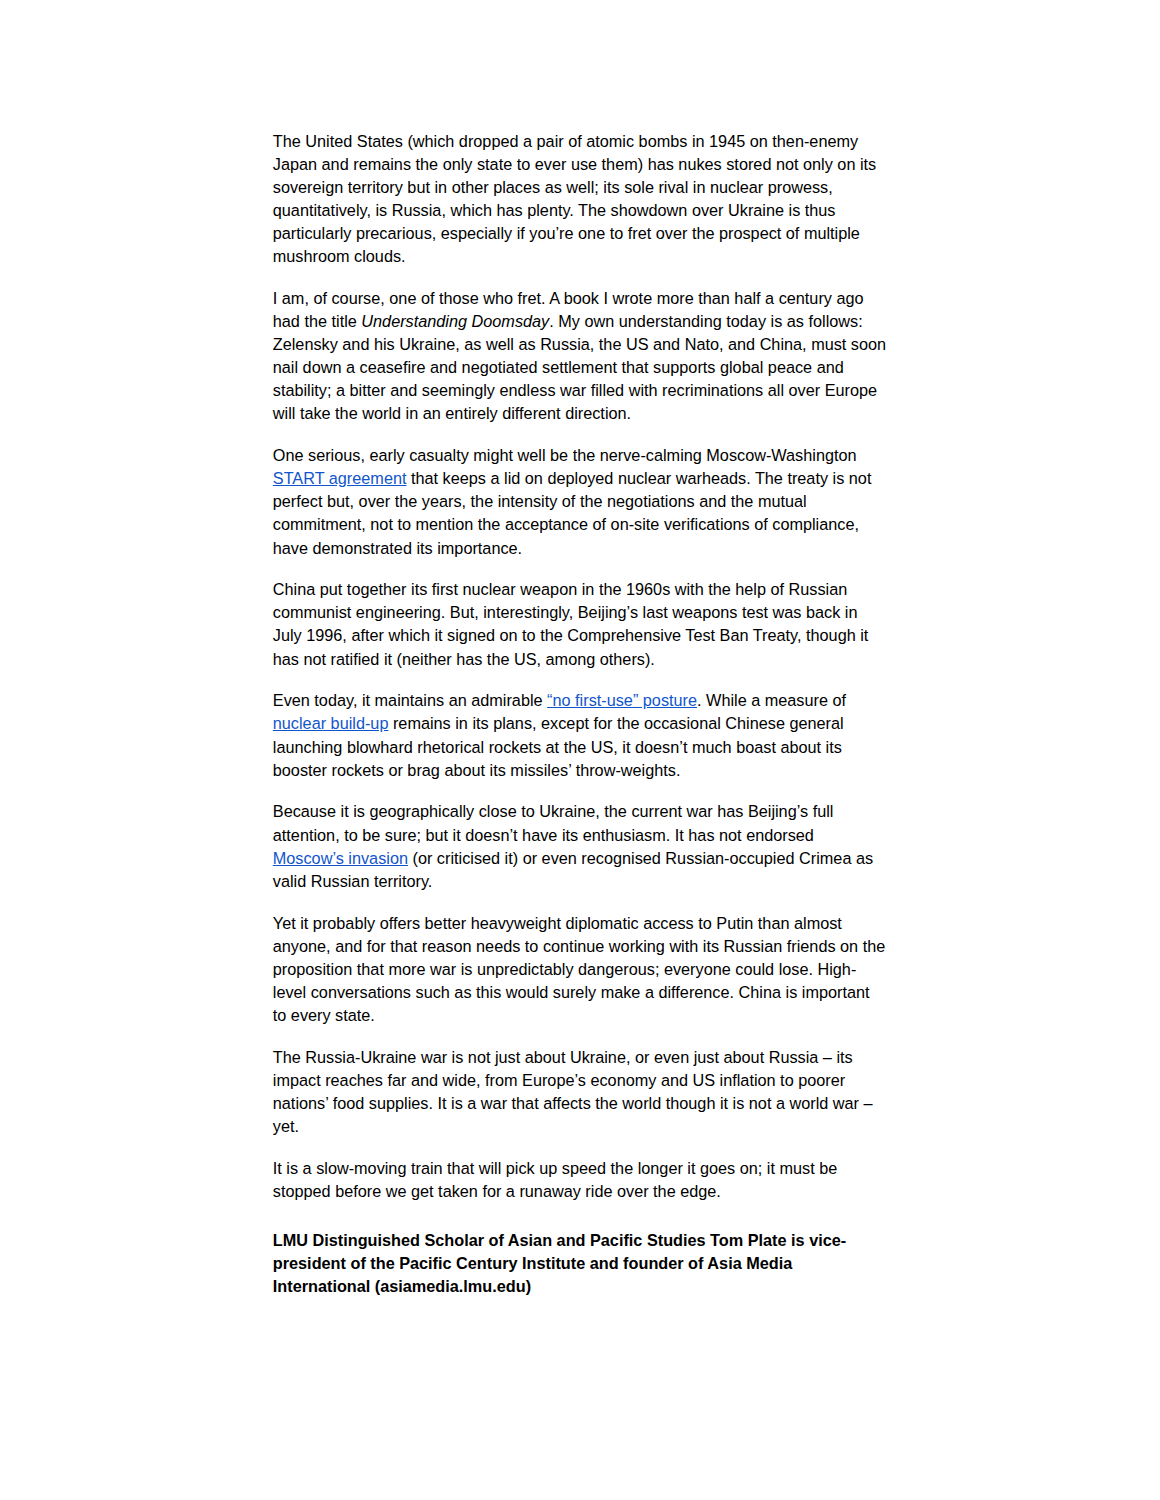The United States (which dropped a pair of atomic bombs in 1945 on then-enemy Japan and remains the only state to ever use them) has nukes stored not only on its sovereign territory but in other places as well; its sole rival in nuclear prowess, quantitatively, is Russia, which has plenty. The showdown over Ukraine is thus particularly precarious, especially if you’re one to fret over the prospect of multiple mushroom clouds.
I am, of course, one of those who fret. A book I wrote more than half a century ago had the title Understanding Doomsday. My own understanding today is as follows: Zelensky and his Ukraine, as well as Russia, the US and Nato, and China, must soon nail down a ceasefire and negotiated settlement that supports global peace and stability; a bitter and seemingly endless war filled with recriminations all over Europe will take the world in an entirely different direction.
One serious, early casualty might well be the nerve-calming Moscow-Washington START agreement that keeps a lid on deployed nuclear warheads. The treaty is not perfect but, over the years, the intensity of the negotiations and the mutual commitment, not to mention the acceptance of on-site verifications of compliance, have demonstrated its importance.
China put together its first nuclear weapon in the 1960s with the help of Russian communist engineering. But, interestingly, Beijing’s last weapons test was back in July 1996, after which it signed on to the Comprehensive Test Ban Treaty, though it has not ratified it (neither has the US, among others).
Even today, it maintains an admirable “no first-use” posture. While a measure of nuclear build-up remains in its plans, except for the occasional Chinese general launching blowhard rhetorical rockets at the US, it doesn’t much boast about its booster rockets or brag about its missiles’ throw-weights.
Because it is geographically close to Ukraine, the current war has Beijing’s full attention, to be sure; but it doesn’t have its enthusiasm. It has not endorsed Moscow’s invasion (or criticised it) or even recognised Russian-occupied Crimea as valid Russian territory.
Yet it probably offers better heavyweight diplomatic access to Putin than almost anyone, and for that reason needs to continue working with its Russian friends on the proposition that more war is unpredictably dangerous; everyone could lose. High-level conversations such as this would surely make a difference. China is important to every state.
The Russia-Ukraine war is not just about Ukraine, or even just about Russia – its impact reaches far and wide, from Europe’s economy and US inflation to poorer nations’ food supplies. It is a war that affects the world though it is not a world war – yet.
It is a slow-moving train that will pick up speed the longer it goes on; it must be stopped before we get taken for a runaway ride over the edge.
LMU Distinguished Scholar of Asian and Pacific Studies Tom Plate is vice-president of the Pacific Century Institute and founder of Asia Media International (asiamedia.lmu.edu)